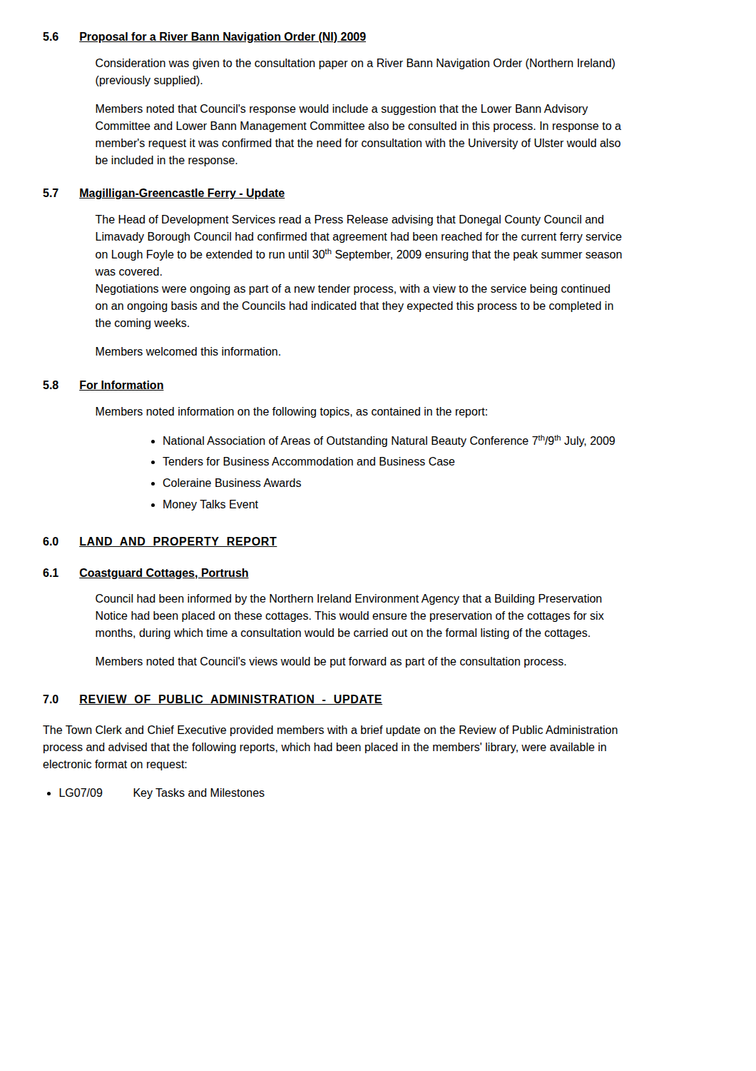5.6 Proposal for a River Bann Navigation Order (NI) 2009
Consideration was given to the consultation paper on a River Bann Navigation Order (Northern Ireland) (previously supplied).
Members noted that Council's response would include a suggestion that the Lower Bann Advisory Committee and Lower Bann Management Committee also be consulted in this process. In response to a member's request it was confirmed that the need for consultation with the University of Ulster would also be included in the response.
5.7 Magilligan-Greencastle Ferry - Update
The Head of Development Services read a Press Release advising that Donegal County Council and Limavady Borough Council had confirmed that agreement had been reached for the current ferry service on Lough Foyle to be extended to run until 30th September, 2009 ensuring that the peak summer season was covered.
Negotiations were ongoing as part of a new tender process, with a view to the service being continued on an ongoing basis and the Councils had indicated that they expected this process to be completed in the coming weeks.
Members welcomed this information.
5.8 For Information
Members noted information on the following topics, as contained in the report:
National Association of Areas of Outstanding Natural Beauty Conference 7th/9th July, 2009
Tenders for Business Accommodation and Business Case
Coleraine Business Awards
Money Talks Event
6.0 LAND AND PROPERTY REPORT
6.1 Coastguard Cottages, Portrush
Council had been informed by the Northern Ireland Environment Agency that a Building Preservation Notice had been placed on these cottages. This would ensure the preservation of the cottages for six months, during which time a consultation would be carried out on the formal listing of the cottages.
Members noted that Council's views would be put forward as part of the consultation process.
7.0 REVIEW OF PUBLIC ADMINISTRATION - UPDATE
The Town Clerk and Chief Executive provided members with a brief update on the Review of Public Administration process and advised that the following reports, which had been placed in the members' library, were available in electronic format on request:
LG07/09 Key Tasks and Milestones